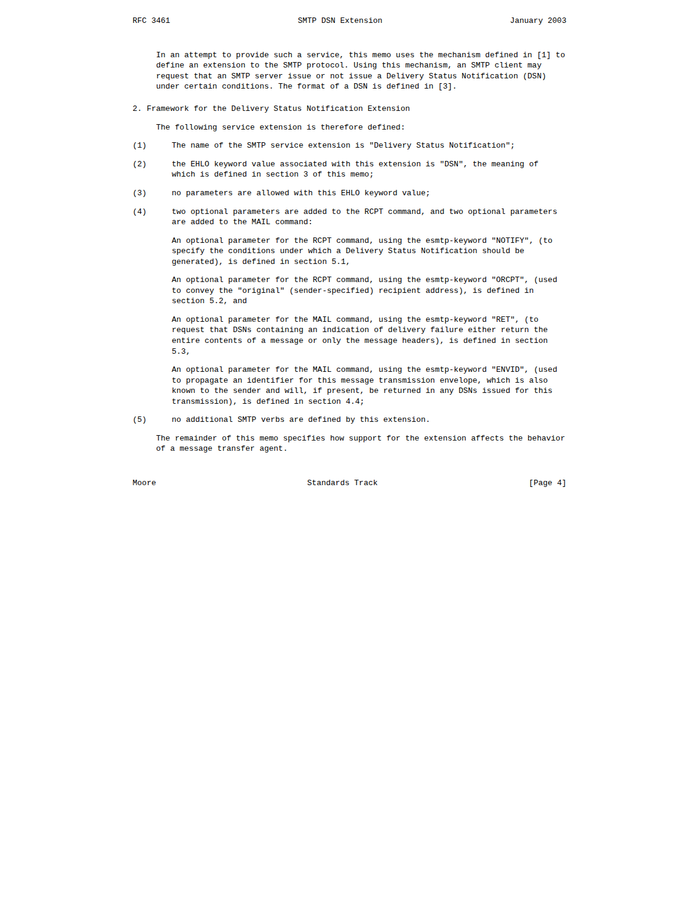RFC 3461 SMTP DSN Extension January 2003
In an attempt to provide such a service, this memo uses the mechanism defined in [1] to define an extension to the SMTP protocol. Using this mechanism, an SMTP client may request that an SMTP server issue or not issue a Delivery Status Notification (DSN) under certain conditions. The format of a DSN is defined in [3].
2. Framework for the Delivery Status Notification Extension
The following service extension is therefore defined:
(1) The name of the SMTP service extension is "Delivery Status Notification";
(2) the EHLO keyword value associated with this extension is "DSN", the meaning of which is defined in section 3 of this memo;
(3) no parameters are allowed with this EHLO keyword value;
(4)
two optional parameters are added to the RCPT command, and two optional parameters are added to the MAIL command:
An optional parameter for the RCPT command, using the esmtp-keyword "NOTIFY", (to specify the conditions under which a Delivery Status Notification should be generated), is defined in section 5.1,
An optional parameter for the RCPT command, using the esmtp-keyword "ORCPT", (used to convey the "original" (sender-specified) recipient address), is defined in section 5.2, and
An optional parameter for the MAIL command, using the esmtp-keyword "RET", (to request that DSNs containing an indication of delivery failure either return the entire contents of a message or only the message headers), is defined in section 5.3,
An optional parameter for the MAIL command, using the esmtp-keyword "ENVID", (used to propagate an identifier for this message transmission envelope, which is also known to the sender and will, if present, be returned in any DSNs issued for this transmission), is defined in section 4.4;
(5) no additional SMTP verbs are defined by this extension.
The remainder of this memo specifies how support for the extension affects the behavior of a message transfer agent.
Moore Standards Track [Page 4]